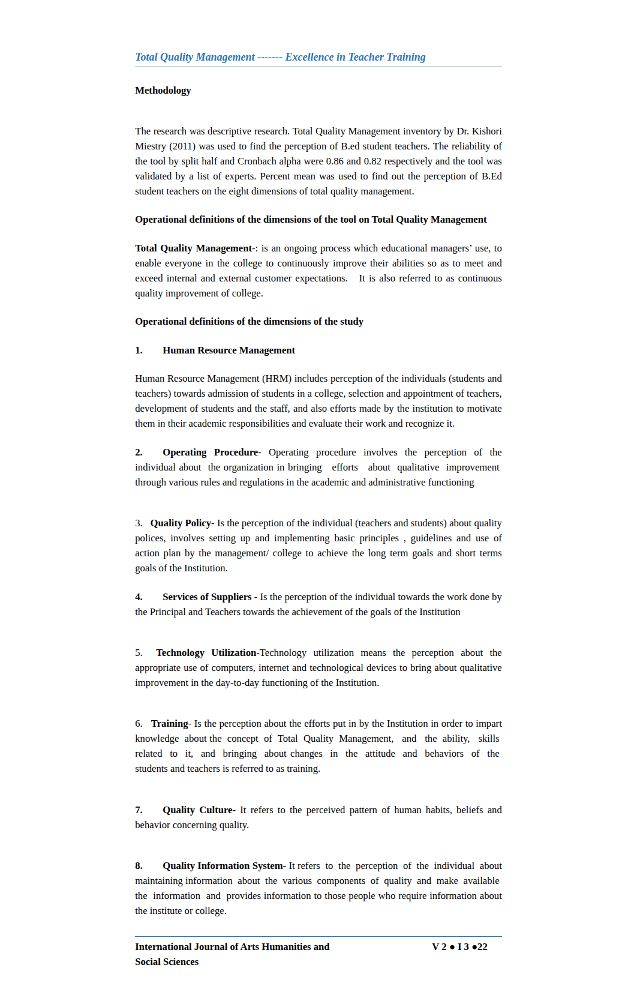Total Quality Management ------- Excellence in Teacher Training
Methodology
The research was descriptive research. Total Quality Management inventory by Dr. Kishori Miestry (2011) was used to find the perception of B.ed student teachers. The reliability of the tool by split half and Cronbach alpha were 0.86 and 0.82 respectively and the tool was validated by a list of experts. Percent mean was used to find out the perception of B.Ed student teachers on the eight dimensions of total quality management.
Operational definitions of the dimensions of the tool on Total Quality Management
Total Quality Management-: is an ongoing process which educational managers’ use, to enable everyone in the college to continuously improve their abilities so as to meet and exceed internal and external customer expectations. It is also referred to as continuous quality improvement of college.
Operational definitions of the dimensions of the study
1. Human Resource Management
Human Resource Management (HRM) includes perception of the individuals (students and teachers) towards admission of students in a college, selection and appointment of teachers, development of students and the staff, and also efforts made by the institution to motivate them in their academic responsibilities and evaluate their work and recognize it.
2. Operating Procedure- Operating procedure involves the perception of the individual about the organization in bringing efforts about qualitative improvement through various rules and regulations in the academic and administrative functioning
3. Quality Policy- Is the perception of the individual (teachers and students) about quality polices, involves setting up and implementing basic principles , guidelines and use of action plan by the management/ college to achieve the long term goals and short terms goals of the Institution.
4. Services of Suppliers - Is the perception of the individual towards the work done by the Principal and Teachers towards the achievement of the goals of the Institution
5. Technology Utilization-Technology utilization means the perception about the appropriate use of computers, internet and technological devices to bring about qualitative improvement in the day-to-day functioning of the Institution.
6. Training- Is the perception about the efforts put in by the Institution in order to impart knowledge about the concept of Total Quality Management, and the ability, skills related to it, and bringing about changes in the attitude and behaviors of the students and teachers is referred to as training.
7. Quality Culture- It refers to the perceived pattern of human habits, beliefs and behavior concerning quality.
8. Quality Information System- It refers to the perception of the individual about maintaining information about the various components of quality and make available the information and provides information to those people who require information about the institute or college.
International Journal of Arts Humanities and Social Sciences V 2 ● I 3 ● 22